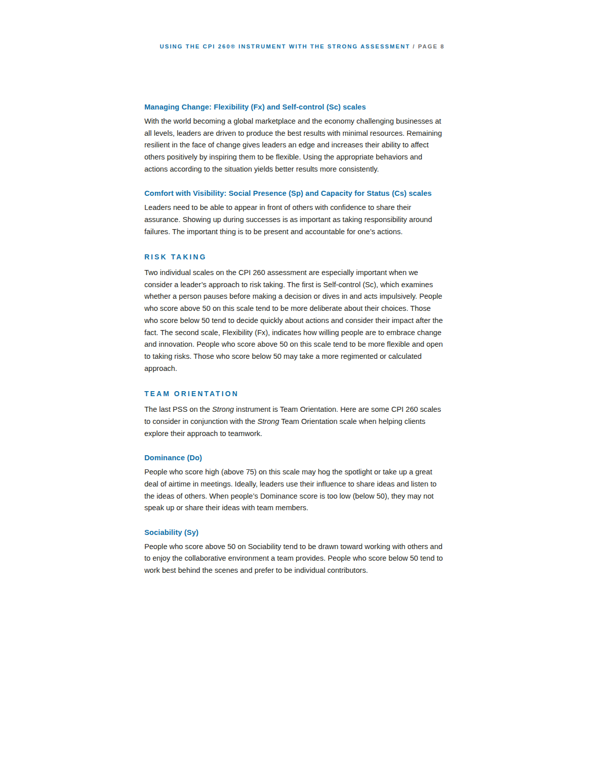USING THE CPI 260® INSTRUMENT WITH THE STRONG ASSESSMENT / PAGE 8
Managing Change: Flexibility (Fx) and Self-control (Sc) scales
With the world becoming a global marketplace and the economy challenging businesses at all levels, leaders are driven to produce the best results with minimal resources. Remaining resilient in the face of change gives leaders an edge and increases their ability to affect others positively by inspiring them to be flexible. Using the appropriate behaviors and actions according to the situation yields better results more consistently.
Comfort with Visibility: Social Presence (Sp) and Capacity for Status (Cs) scales
Leaders need to be able to appear in front of others with confidence to share their assurance. Showing up during successes is as important as taking responsibility around failures. The important thing is to be present and accountable for one’s actions.
Risk Taking
Two individual scales on the CPI 260 assessment are especially important when we consider a leader’s approach to risk taking. The first is Self-control (Sc), which examines whether a person pauses before making a decision or dives in and acts impulsively. People who score above 50 on this scale tend to be more deliberate about their choices. Those who score below 50 tend to decide quickly about actions and consider their impact after the fact. The second scale, Flexibility (Fx), indicates how willing people are to embrace change and innovation. People who score above 50 on this scale tend to be more flexible and open to taking risks. Those who score below 50 may take a more regimented or calculated approach.
Team Orientation
The last PSS on the Strong instrument is Team Orientation. Here are some CPI 260 scales to consider in conjunction with the Strong Team Orientation scale when helping clients explore their approach to teamwork.
Dominance (Do)
People who score high (above 75) on this scale may hog the spotlight or take up a great deal of airtime in meetings. Ideally, leaders use their influence to share ideas and listen to the ideas of others. When people’s Dominance score is too low (below 50), they may not speak up or share their ideas with team members.
Sociability (Sy)
People who score above 50 on Sociability tend to be drawn toward working with others and to enjoy the collaborative environment a team provides. People who score below 50 tend to work best behind the scenes and prefer to be individual contributors.